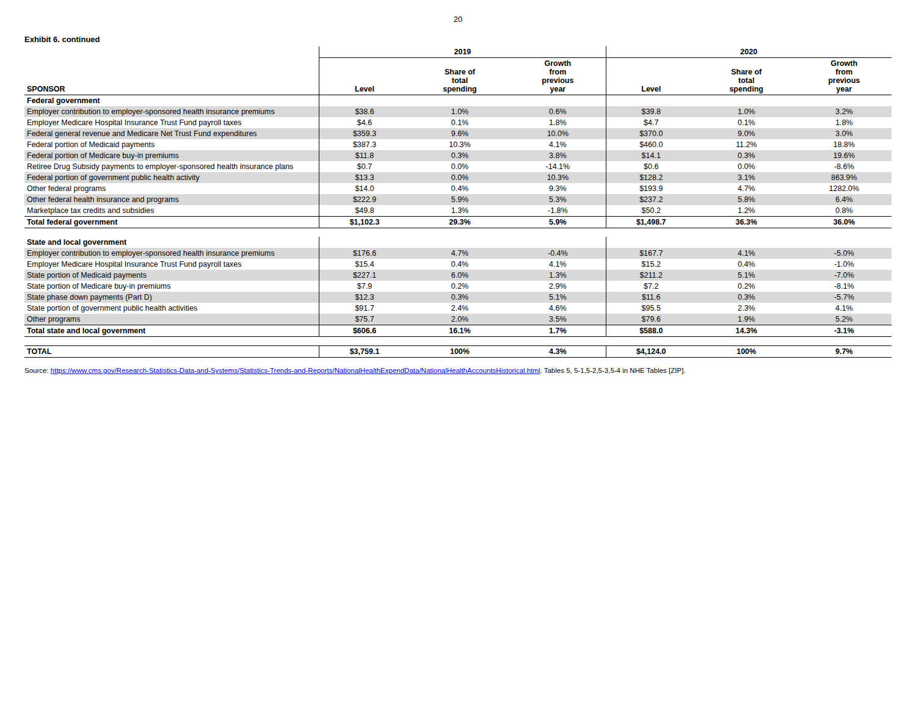20
Exhibit 6. continued
| | 2019 | 2020 |
| --- | --- | --- |
| SPONSOR | Level | Share of total spending | Growth from previous year | Level | Share of total spending | Growth from previous year |
| Federal government | | | | | | |
| Employer contribution to employer-sponsored health insurance premiums | $38.6 | 1.0% | 0.6% | $39.8 | 1.0% | 3.2% |
| Employer Medicare Hospital Insurance Trust Fund payroll taxes | $4.6 | 0.1% | 1.8% | $4.7 | 0.1% | 1.8% |
| Federal general revenue and Medicare Net Trust Fund expenditures | $359.3 | 9.6% | 10.0% | $370.0 | 9.0% | 3.0% |
| Federal portion of Medicaid payments | $387.3 | 10.3% | 4.1% | $460.0 | 11.2% | 18.8% |
| Federal portion of Medicare buy-in premiums | $11.8 | 0.3% | 3.8% | $14.1 | 0.3% | 19.6% |
| Retiree Drug Subsidy payments to employer-sponsored health insurance plans | $0.7 | 0.0% | -14.1% | $0.6 | 0.0% | -8.6% |
| Federal portion of government public health activity | $13.3 | 0.0% | 10.3% | $128.2 | 3.1% | 863.9% |
| Other federal programs | $14.0 | 0.4% | 9.3% | $193.9 | 4.7% | 1282.0% |
| Other federal health insurance and programs | $222.9 | 5.9% | 5.3% | $237.2 | 5.8% | 6.4% |
| Marketplace tax credits and subsidies | $49.8 | 1.3% | -1.8% | $50.2 | 1.2% | 0.8% |
| Total federal government | $1,102.3 | 29.3% | 5.9% | $1,498.7 | 36.3% | 36.0% |
| State and local government | | | | | | |
| Employer contribution to employer-sponsored health insurance premiums | $176.6 | 4.7% | -0.4% | $167.7 | 4.1% | -5.0% |
| Employer Medicare Hospital Insurance Trust Fund payroll taxes | $15.4 | 0.4% | 4.1% | $15.2 | 0.4% | -1.0% |
| State portion of Medicaid payments | $227.1 | 6.0% | 1.3% | $211.2 | 5.1% | -7.0% |
| State portion of Medicare buy-in premiums | $7.9 | 0.2% | 2.9% | $7.2 | 0.2% | -8.1% |
| State phase down payments (Part D) | $12.3 | 0.3% | 5.1% | $11.6 | 0.3% | -5.7% |
| State portion of government public health activities | $91.7 | 2.4% | 4.6% | $95.5 | 2.3% | 4.1% |
| Other programs | $75.7 | 2.0% | 3.5% | $79.6 | 1.9% | 5.2% |
| Total state and local government | $606.6 | 16.1% | 1.7% | $588.0 | 14.3% | -3.1% |
| TOTAL | $3,759.1 | 100% | 4.3% | $4,124.0 | 100% | 9.7% |
Source: https://www.cms.gov/Research-Statistics-Data-and-Systems/Statistics-Trends-and-Reports/NationalHealthExpendData/NationalHealthAccountsHistorical.html. Tables 5, 5-1,5-2,5-3,5-4 in NHE Tables [ZIP].